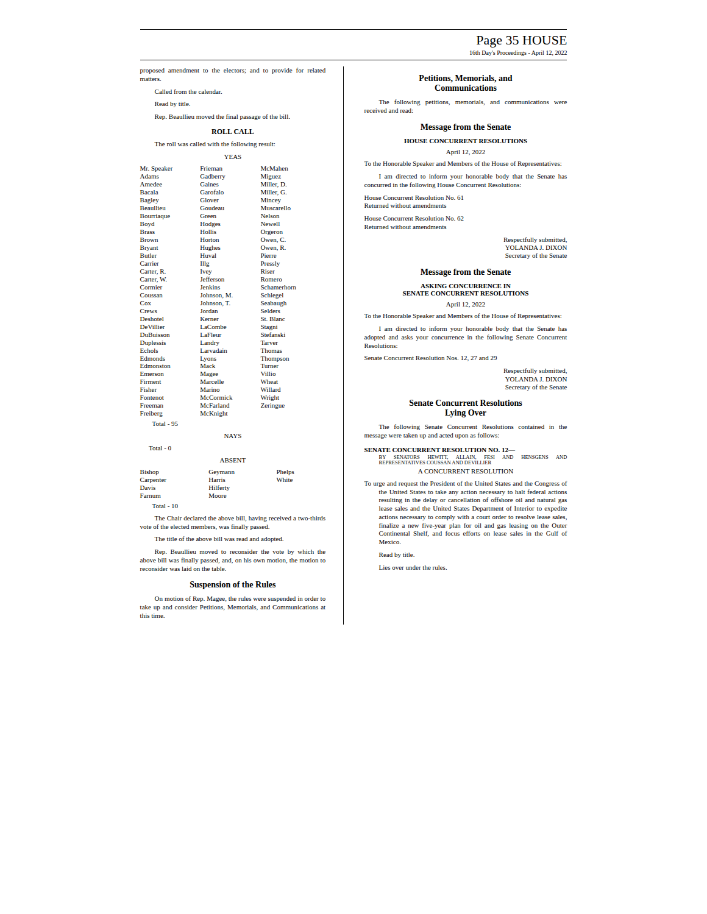Page 35 HOUSE
16th Day's Proceedings - April 12, 2022
proposed amendment to the electors; and to provide for related matters.
Called from the calendar.
Read by title.
Rep. Beaullieu moved the final passage of the bill.
ROLL CALL
The roll was called with the following result:
YEAS
| Mr. Speaker | Frieman | McMahen |
| Adams | Gadberry | Miguez |
| Amedee | Gaines | Miller, D. |
| Bacala | Garofalo | Miller, G. |
| Bagley | Glover | Mincey |
| Beaullieu | Goudeau | Muscarello |
| Bourriaque | Green | Nelson |
| Boyd | Hodges | Newell |
| Brass | Hollis | Orgeron |
| Brown | Horton | Owen, C. |
| Bryant | Hughes | Owen, R. |
| Butler | Huval | Pierre |
| Carrier | Illg | Pressly |
| Carter, R. | Ivey | Riser |
| Carter, W. | Jefferson | Romero |
| Cormier | Jenkins | Schamerhorn |
| Coussan | Johnson, M. | Schlegel |
| Cox | Johnson, T. | Seabaugh |
| Crews | Jordan | Selders |
| Deshotel | Kerner | St. Blanc |
| DeVillier | LaCombe | Stagni |
| DuBuisson | LaFleur | Stefanski |
| Duplessis | Landry | Tarver |
| Echols | Larvadain | Thomas |
| Edmonds | Lyons | Thompson |
| Edmonston | Mack | Turner |
| Emerson | Magee | Villio |
| Firment | Marcelle | Wheat |
| Fisher | Marino | Willard |
| Fontenot | McCormick | Wright |
| Freeman | McFarland | Zeringue |
| Freiberg | McKnight | |
Total - 95
NAYS
Total - 0
ABSENT
| Bishop | Geymann | Phelps |
| Carpenter | Harris | White |
| Davis | Hilferty | |
| Farnum | Moore | |
Total - 10
The Chair declared the above bill, having received a two-thirds vote of the elected members, was finally passed.
The title of the above bill was read and adopted.
Rep. Beaullieu moved to reconsider the vote by which the above bill was finally passed, and, on his own motion, the motion to reconsider was laid on the table.
Suspension of the Rules
On motion of Rep. Magee, the rules were suspended in order to take up and consider Petitions, Memorials, and Communications at this time.
Petitions, Memorials, and
Communications
The following petitions, memorials, and communications were received and read:
Message from the Senate
HOUSE CONCURRENT RESOLUTIONS
April 12, 2022
To the Honorable Speaker and Members of the House of Representatives:
I am directed to inform your honorable body that the Senate has concurred in the following House Concurrent Resolutions:
House Concurrent Resolution No. 61
Returned without amendments
House Concurrent Resolution No. 62
Returned without amendments
Respectfully submitted,
YOLANDA J. DIXON
Secretary of the Senate
Message from the Senate
ASKING CONCURRENCE IN
SENATE CONCURRENT RESOLUTIONS
April 12, 2022
To the Honorable Speaker and Members of the House of Representatives:
I am directed to inform your honorable body that the Senate has adopted and asks your concurrence in the following Senate Concurrent Resolutions:
Senate Concurrent Resolution Nos. 12, 27 and 29
Respectfully submitted,
YOLANDA J. DIXON
Secretary of the Senate
Senate Concurrent Resolutions
Lying Over
The following Senate Concurrent Resolutions contained in the message were taken up and acted upon as follows:
SENATE CONCURRENT RESOLUTION NO. 12—
BY SENATORS HEWITT, ALLAIN, FESI AND HENSGENS AND REPRESENTATIVES COUSSAN AND DEVILLIER
A CONCURRENT RESOLUTION
To urge and request the President of the United States and the Congress of the United States to take any action necessary to halt federal actions resulting in the delay or cancellation of offshore oil and natural gas lease sales and the United States Department of Interior to expedite actions necessary to comply with a court order to resolve lease sales, finalize a new five-year plan for oil and gas leasing on the Outer Continental Shelf, and focus efforts on lease sales in the Gulf of Mexico.
Read by title.
Lies over under the rules.